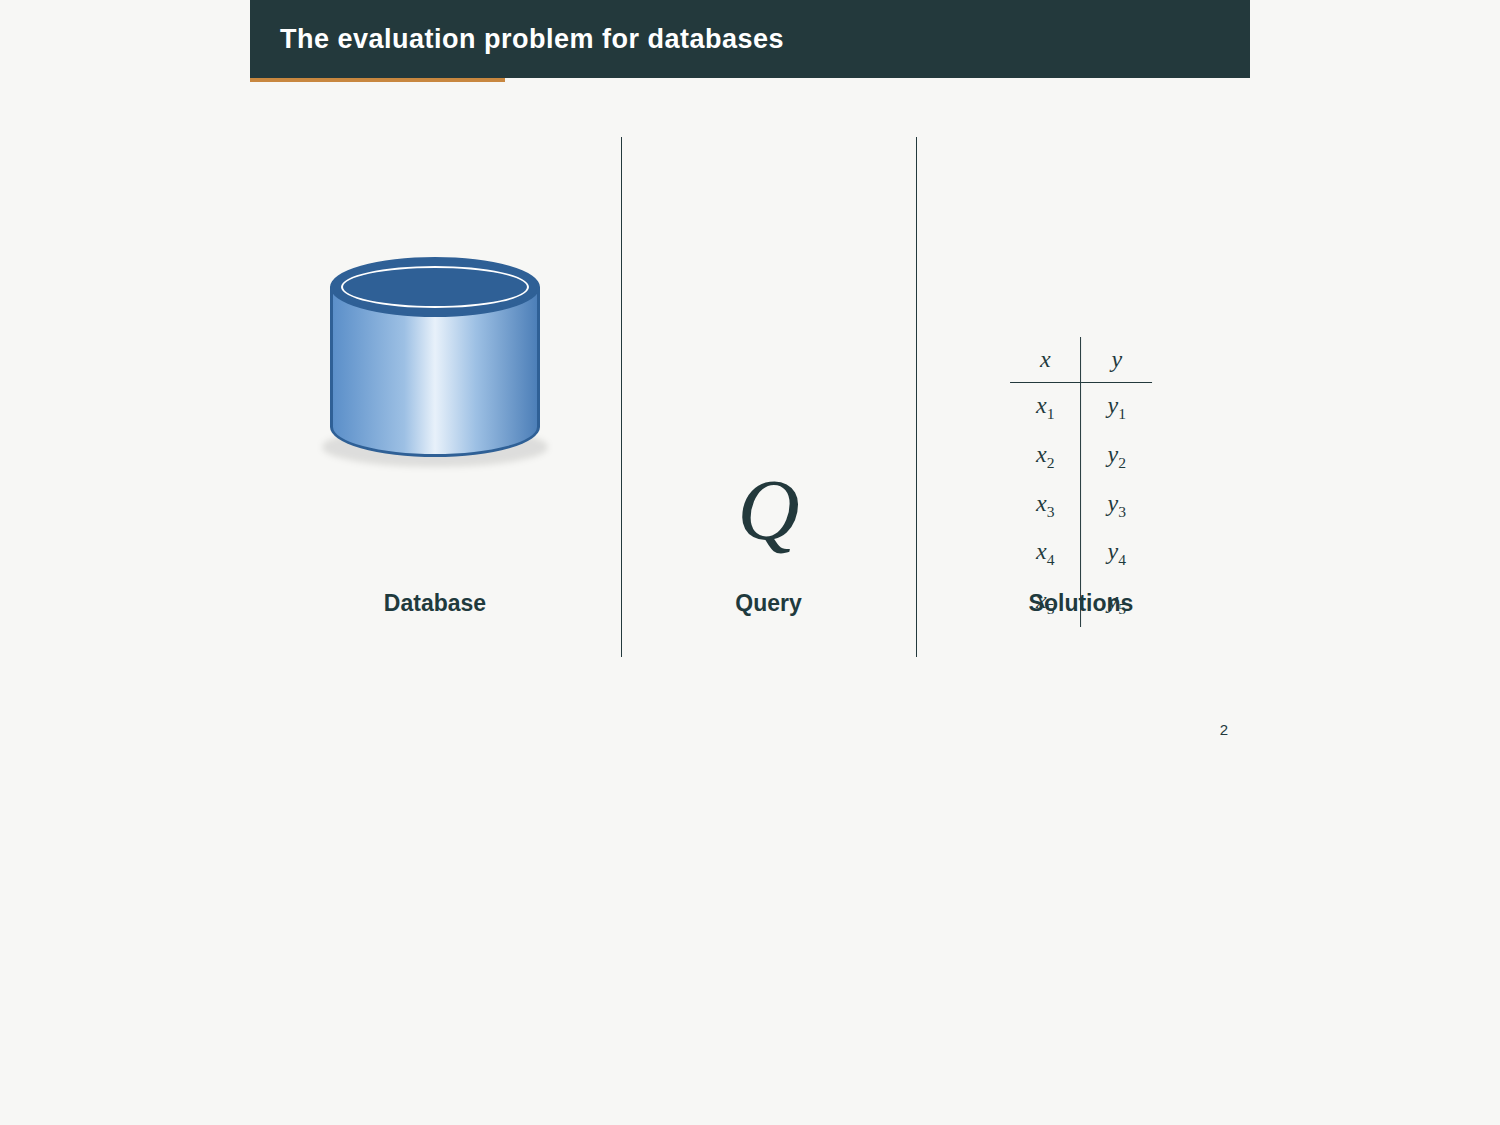The evaluation problem for databases
Database
Q
Query
| x | y |
| --- | --- |
| x 1 | y 1 |
| x 2 | y 2 |
| x 3 | y 3 |
| x 4 | y 4 |
| x 5 | y 5 |
Solutions
2